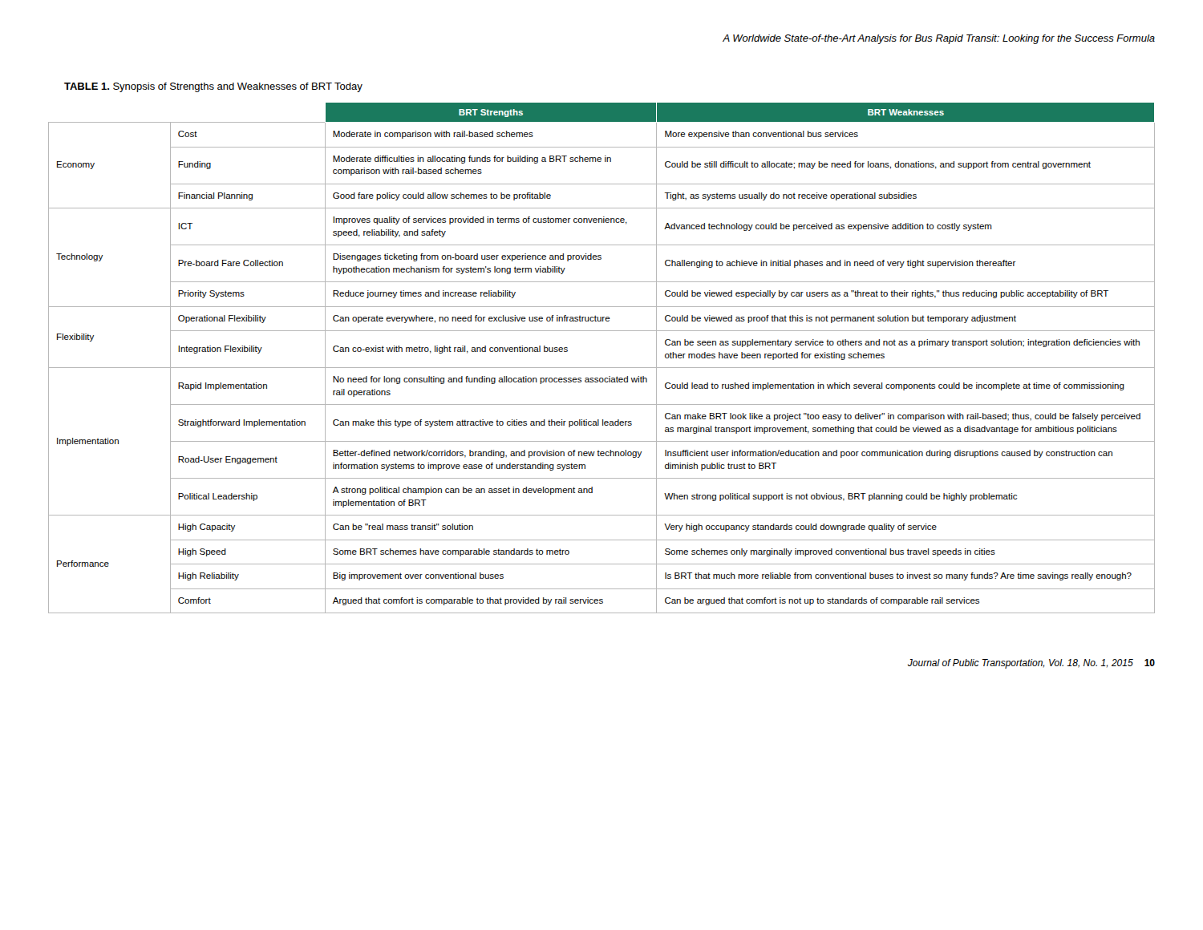A Worldwide State-of-the-Art Analysis for Bus Rapid Transit: Looking for the Success Formula
TABLE 1. Synopsis of Strengths and Weaknesses of BRT Today
| | | BRT Strengths | BRT Weaknesses |
| --- | --- | --- | --- |
| Economy | Cost | Moderate in comparison with rail-based schemes | More expensive than conventional bus services |
| Funding | Moderate difficulties in allocating funds for building a BRT scheme in comparison with rail-based schemes | Could be still difficult to allocate; may be need for loans, donations, and support from central government |
| Financial Planning | Good fare policy could allow schemes to be profitable | Tight, as systems usually do not receive operational subsidies |
| Technology | ICT | Improves quality of services provided in terms of customer convenience, speed, reliability, and safety | Advanced technology could be perceived as expensive addition to costly system |
| Pre-board Fare Collection | Disengages ticketing from on-board user experience and provides hypothecation mechanism for system's long term viability | Challenging to achieve in initial phases and in need of very tight supervision thereafter |
| Priority Systems | Reduce journey times and increase reliability | Could be viewed especially by car users as a "threat to their rights," thus reducing public acceptability of BRT |
| Flexibility | Operational Flexibility | Can operate everywhere, no need for exclusive use of infrastructure | Could be viewed as proof that this is not permanent solution but temporary adjustment |
| Integration Flexibility | Can co-exist with metro, light rail, and conventional buses | Can be seen as supplementary service to others and not as a primary transport solution; integration deficiencies with other modes have been reported for existing schemes |
| Implementation | Rapid Implementation | No need for long consulting and funding allocation processes associated with rail operations | Could lead to rushed implementation in which several components could be incomplete at time of commissioning |
| Straightforward Implementation | Can make this type of system attractive to cities and their political leaders | Can make BRT look like a project "too easy to deliver" in comparison with rail-based; thus, could be falsely perceived as marginal transport improvement, something that could be viewed as a disadvantage for ambitious politicians |
| Road-User Engagement | Better-defined network/corridors, branding, and provision of new technology information systems to improve ease of understanding system | Insufficient user information/education and poor communication during disruptions caused by construction can diminish public trust to BRT |
| Political Leadership | A strong political champion can be an asset in development and implementation of BRT | When strong political support is not obvious, BRT planning could be highly problematic |
| Performance | High Capacity | Can be "real mass transit" solution | Very high occupancy standards could downgrade quality of service |
| High Speed | Some BRT schemes have comparable standards to metro | Some schemes only marginally improved conventional bus travel speeds in cities |
| High Reliability | Big improvement over conventional buses | Is BRT that much more reliable from conventional buses to invest so many funds? Are time savings really enough? |
| Comfort | Argued that comfort is comparable to that provided by rail services | Can be argued that comfort is not up to standards of comparable rail services |
Journal of Public Transportation, Vol. 18, No. 1, 201510